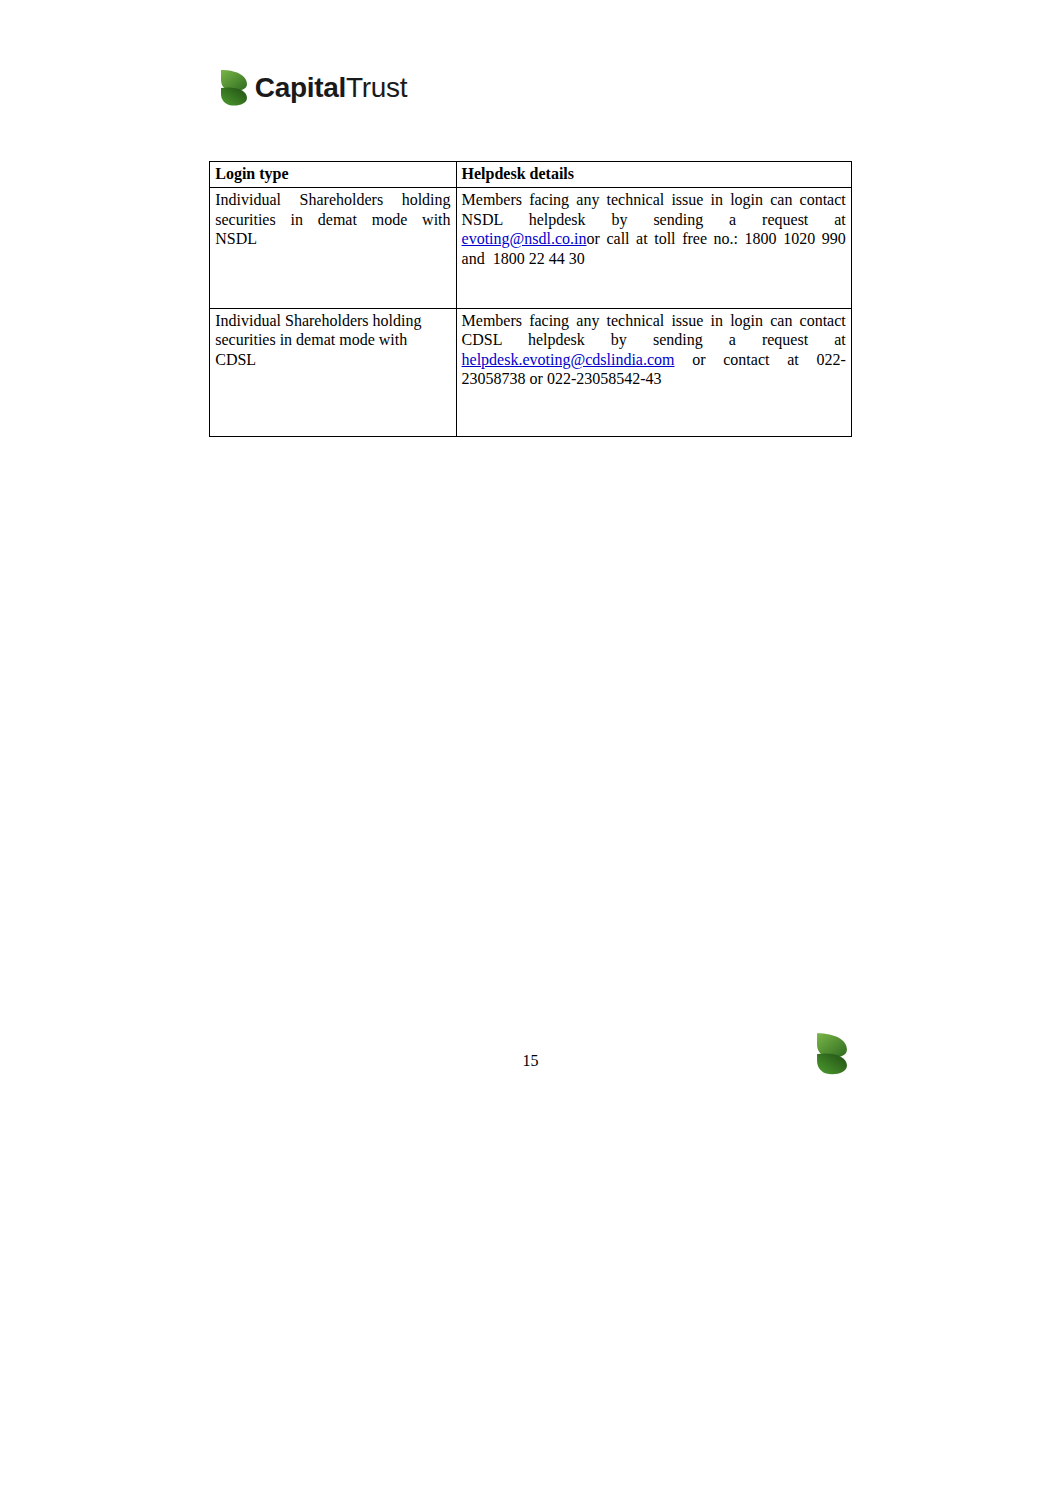Capital Trust
| Login type | Helpdesk details |
| --- | --- |
| Individual Shareholders holding securities in demat mode with NSDL | Members facing any technical issue in login can contact NSDL helpdesk by sending a request at evoting@nsdl.co.in or call at toll free no.: 1800 1020 990 and 1800 22 44 30 |
| Individual Shareholders holding securities in demat mode with CDSL | Members facing any technical issue in login can contact CDSL helpdesk by sending a request at helpdesk.evoting@cdslindia.com or contact at 022-23058738 or 022-23058542-43 |
15